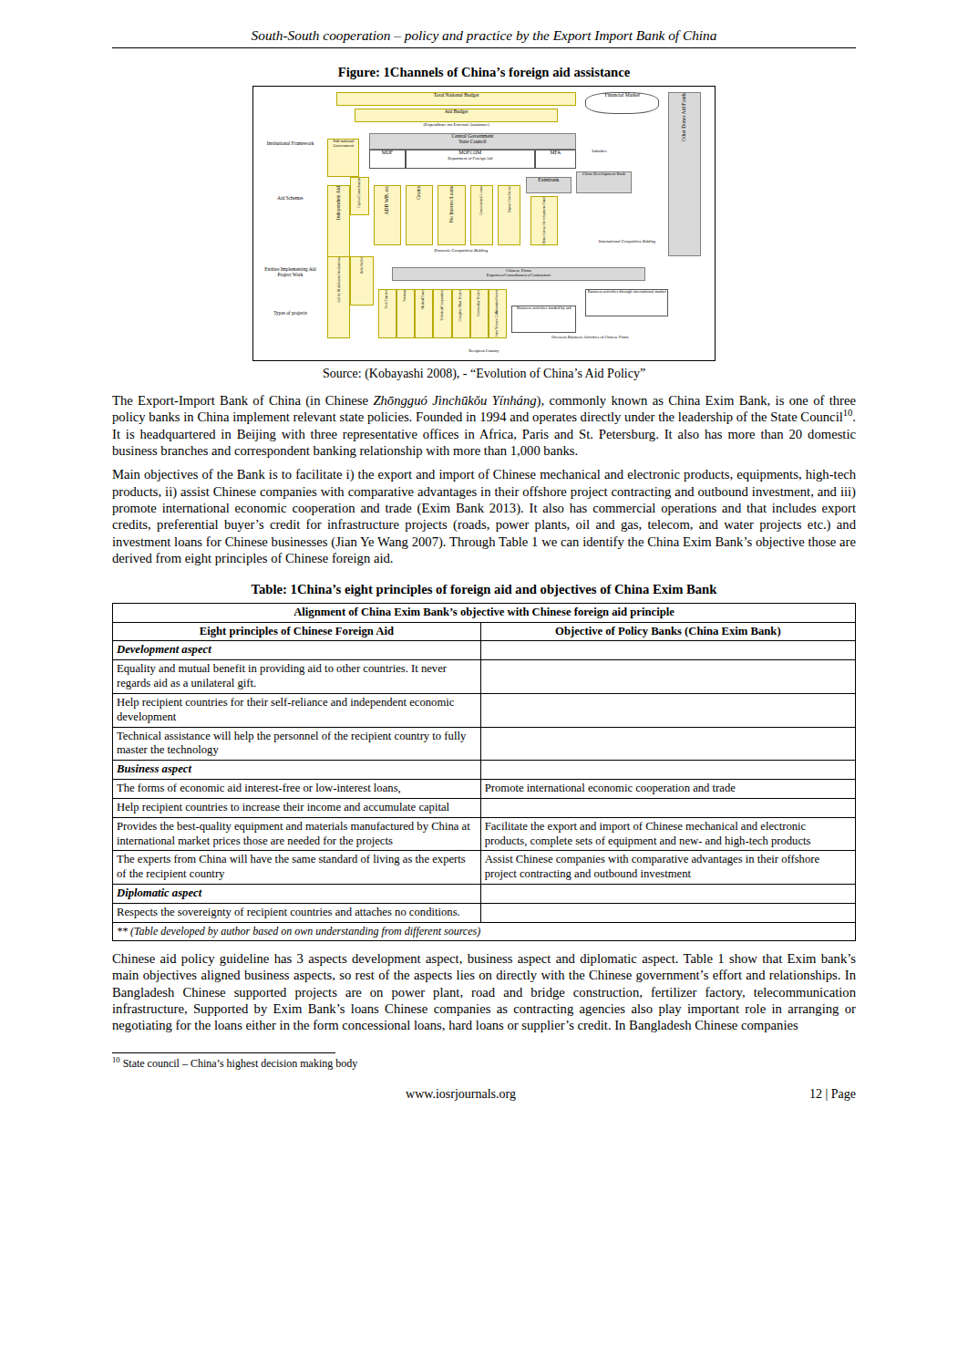South-South cooperation – policy and practice by the Export Import Bank of China
Figure: 1 Channels of China’s foreign aid assistance
Total National Budget
Aid Budget
(Expenditure for External Assistance)
Financial Market
Other Donor Aid Funds
Institutional Framework
Sub-national Government
Central Government
State Council
MOF
MOFCOM
Department of Foreign Aid
MFA
Subsidies
Aid Schemes
Independent Aid
Capital Contribution
ADB WB, etc
Grants
No Interest Loans
Concessional Loans
Export Credits etc
Eximbank
China Development Bank
China-Africa Development Fund
Domestic Competitive Bidding
International Competitive Bidding
Entities Implementing Aid Project Work
Aid by Multilateral Institutions
Debt Relief
Chinese Firms
Exporters/Consultancies/Contractors
Types of projects
Tech Transfer
Seminar
Medical Team
Technical Cooperation
Complete Plant Project
Commodity Project
Joint Venture Collaboration/Invest
Business activities funded by aid
Business activities through international market
Overseas Business Activities of Chinese Firms
Recipient Country
Source: (Kobayashi 2008), - “Evolution of China’s Aid Policy”
The Export-Import Bank of China (in Chinese Zhōngguó Jìnchūkǒu Yínháng), commonly known as China Exim Bank, is one of three policy banks in China implement relevant state policies. Founded in 1994 and operates directly under the leadership of the State Council10. It is headquartered in Beijing with three representative offices in Africa, Paris and St. Petersburg. It also has more than 20 domestic business branches and correspondent banking relationship with more than 1,000 banks.
Main objectives of the Bank is to facilitate i) the export and import of Chinese mechanical and electronic products, equipments, high-tech products, ii) assist Chinese companies with comparative advantages in their offshore project contracting and outbound investment, and iii) promote international economic cooperation and trade (Exim Bank 2013). It also has commercial operations and that includes export credits, preferential buyer’s credit for infrastructure projects (roads, power plants, oil and gas, telecom, and water projects etc.) and investment loans for Chinese businesses (Jian Ye Wang 2007). Through Table 1 we can identify the China Exim Bank’s objective those are derived from eight principles of Chinese foreign aid.
Table: 1 China’s eight principles of foreign aid and objectives of China Exim Bank
| Alignment of China Exim Bank’s objective with Chinese foreign aid principle |
| --- |
| Eight principles of Chinese Foreign Aid | Objective of Policy Banks (China Exim Bank) |
| Development aspect | |
| Equality and mutual benefit in providing aid to other countries. It never regards aid as a unilateral gift. | |
| Help recipient countries for their self-reliance and independent economic development | |
| Technical assistance will help the personnel of the recipient country to fully master the technology | |
| Business aspect | |
| The forms of economic aid interest-free or low-interest loans, | Promote international economic cooperation and trade |
| Help recipient countries to increase their income and accumulate capital | |
| Provides the best-quality equipment and materials manufactured by China at international market prices those are needed for the projects | Facilitate the export and import of Chinese mechanical and electronic products, complete sets of equipment and new- and high-tech products |
| The experts from China will have the same standard of living as the experts of the recipient country | Assist Chinese companies with comparative advantages in their offshore project contracting and outbound investment |
| Diplomatic aspect | |
| Respects the sovereignty of recipient countries and attaches no conditions. | |
| ** (Table developed by author based on own understanding from different sources) |
Chinese aid policy guideline has 3 aspects development aspect, business aspect and diplomatic aspect. Table 1 show that Exim bank’s main objectives aligned business aspects, so rest of the aspects lies on directly with the Chinese government’s effort and relationships. In Bangladesh Chinese supported projects are on power plant, road and bridge construction, fertilizer factory, telecommunication infrastructure, Supported by Exim Bank’s loans Chinese companies as contracting agencies also play important role in arranging or negotiating for the loans either in the form concessional loans, hard loans or supplier’s credit. In Bangladesh Chinese companies
10 State council – China’s highest decision making body
www.iosrjournals.org 12 | Page